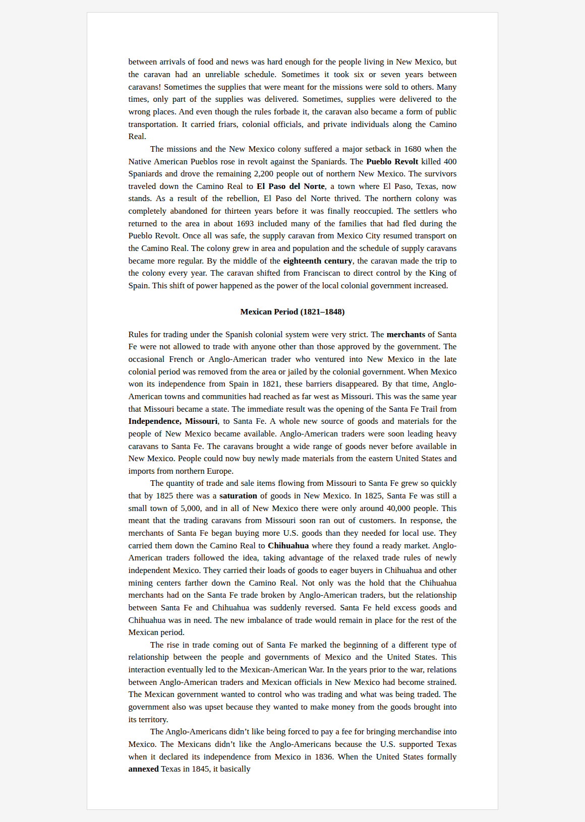between arrivals of food and news was hard enough for the people living in New Mexico, but the caravan had an unreliable schedule. Sometimes it took six or seven years between caravans! Sometimes the supplies that were meant for the missions were sold to others. Many times, only part of the supplies was delivered. Sometimes, supplies were delivered to the wrong places. And even though the rules forbade it, the caravan also became a form of public transportation. It carried friars, colonial officials, and private individuals along the Camino Real.
The missions and the New Mexico colony suffered a major setback in 1680 when the Native American Pueblos rose in revolt against the Spaniards. The Pueblo Revolt killed 400 Spaniards and drove the remaining 2,200 people out of northern New Mexico. The survivors traveled down the Camino Real to El Paso del Norte, a town where El Paso, Texas, now stands. As a result of the rebellion, El Paso del Norte thrived. The northern colony was completely abandoned for thirteen years before it was finally reoccupied. The settlers who returned to the area in about 1693 included many of the families that had fled during the Pueblo Revolt. Once all was safe, the supply caravan from Mexico City resumed transport on the Camino Real. The colony grew in area and population and the schedule of supply caravans became more regular. By the middle of the eighteenth century, the caravan made the trip to the colony every year. The caravan shifted from Franciscan to direct control by the King of Spain. This shift of power happened as the power of the local colonial government increased.
Mexican Period (1821–1848)
Rules for trading under the Spanish colonial system were very strict. The merchants of Santa Fe were not allowed to trade with anyone other than those approved by the government. The occasional French or Anglo-American trader who ventured into New Mexico in the late colonial period was removed from the area or jailed by the colonial government. When Mexico won its independence from Spain in 1821, these barriers disappeared. By that time, Anglo-American towns and communities had reached as far west as Missouri. This was the same year that Missouri became a state. The immediate result was the opening of the Santa Fe Trail from Independence, Missouri, to Santa Fe. A whole new source of goods and materials for the people of New Mexico became available. Anglo-American traders were soon leading heavy caravans to Santa Fe. The caravans brought a wide range of goods never before available in New Mexico. People could now buy newly made materials from the eastern United States and imports from northern Europe.
The quantity of trade and sale items flowing from Missouri to Santa Fe grew so quickly that by 1825 there was a saturation of goods in New Mexico. In 1825, Santa Fe was still a small town of 5,000, and in all of New Mexico there were only around 40,000 people. This meant that the trading caravans from Missouri soon ran out of customers. In response, the merchants of Santa Fe began buying more U.S. goods than they needed for local use. They carried them down the Camino Real to Chihuahua where they found a ready market. Anglo-American traders followed the idea, taking advantage of the relaxed trade rules of newly independent Mexico. They carried their loads of goods to eager buyers in Chihuahua and other mining centers farther down the Camino Real. Not only was the hold that the Chihuahua merchants had on the Santa Fe trade broken by Anglo-American traders, but the relationship between Santa Fe and Chihuahua was suddenly reversed. Santa Fe held excess goods and Chihuahua was in need. The new imbalance of trade would remain in place for the rest of the Mexican period.
The rise in trade coming out of Santa Fe marked the beginning of a different type of relationship between the people and governments of Mexico and the United States. This interaction eventually led to the Mexican-American War. In the years prior to the war, relations between Anglo-American traders and Mexican officials in New Mexico had become strained. The Mexican government wanted to control who was trading and what was being traded. The government also was upset because they wanted to make money from the goods brought into its territory.
The Anglo-Americans didn’t like being forced to pay a fee for bringing merchandise into Mexico. The Mexicans didn’t like the Anglo-Americans because the U.S. supported Texas when it declared its independence from Mexico in 1836. When the United States formally annexed Texas in 1845, it basically